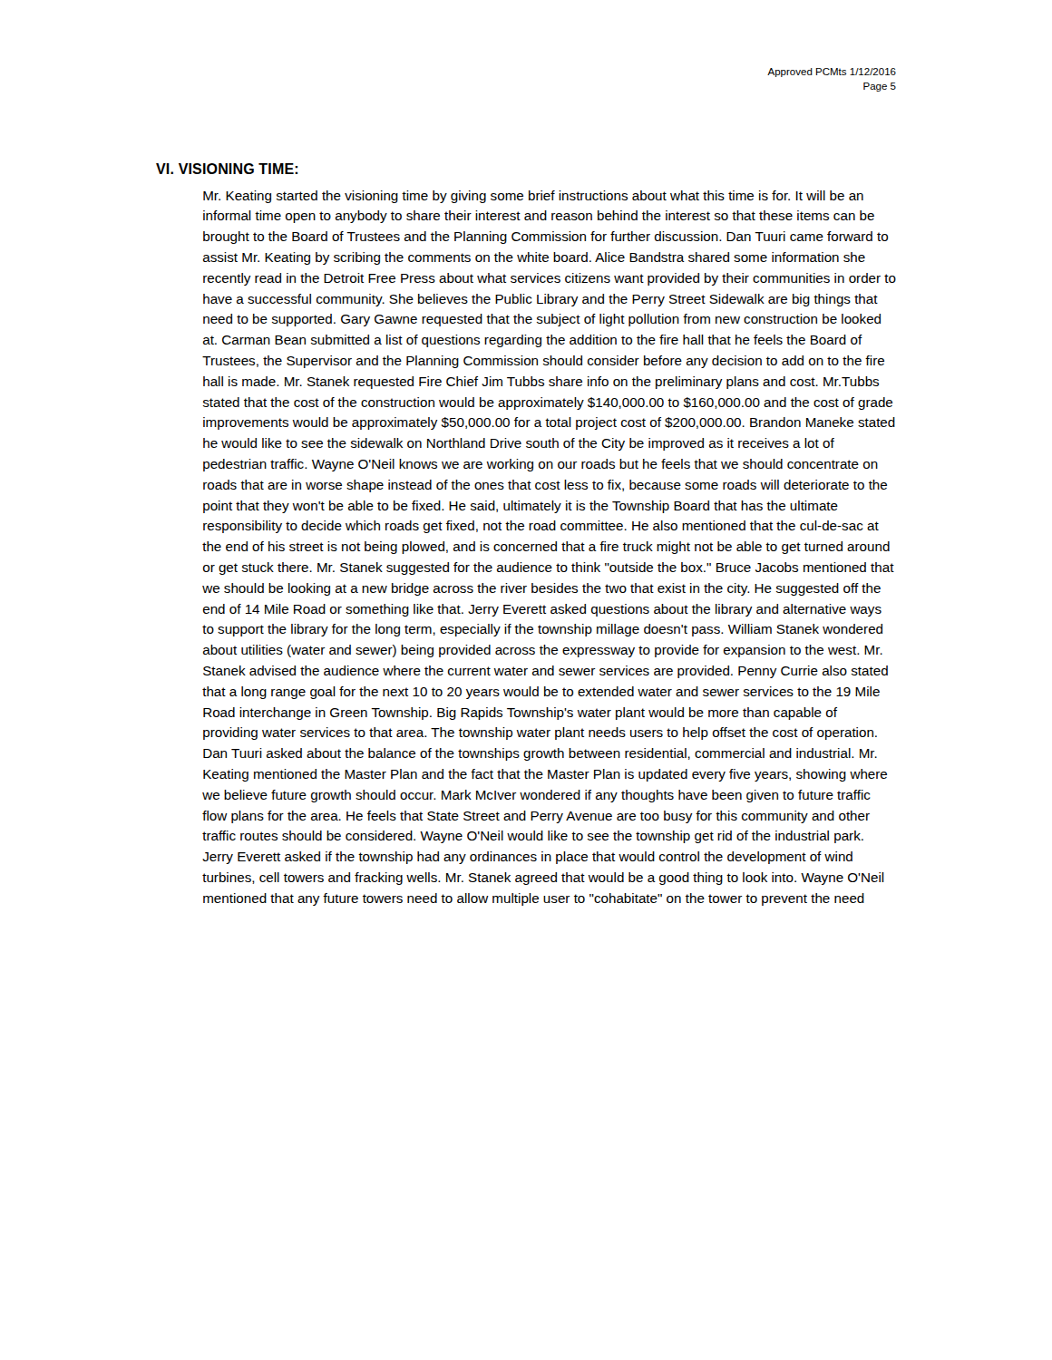Approved PCMts 1/12/2016
Page 5
VI. VISIONING TIME:
Mr. Keating started the visioning time by giving some brief instructions about what this time is for. It will be an informal time open to anybody to share their interest and reason behind the interest so that these items can be brought to the Board of Trustees and the Planning Commission for further discussion. Dan Tuuri came forward to assist Mr. Keating by scribing the comments on the white board. Alice Bandstra shared some information she recently read in the Detroit Free Press about what services citizens want provided by their communities in order to have a successful community. She believes the Public Library and the Perry Street Sidewalk are big things that need to be supported. Gary Gawne requested that the subject of light pollution from new construction be looked at. Carman Bean submitted a list of questions regarding the addition to the fire hall that he feels the Board of Trustees, the Supervisor and the Planning Commission should consider before any decision to add on to the fire hall is made. Mr. Stanek requested Fire Chief Jim Tubbs share info on the preliminary plans and cost. Mr.Tubbs stated that the cost of the construction would be approximately $140,000.00 to $160,000.00 and the cost of grade improvements would be approximately $50,000.00 for a total project cost of $200,000.00. Brandon Maneke stated he would like to see the sidewalk on Northland Drive south of the City be improved as it receives a lot of pedestrian traffic. Wayne O'Neil knows we are working on our roads but he feels that we should concentrate on roads that are in worse shape instead of the ones that cost less to fix, because some roads will deteriorate to the point that they won't be able to be fixed. He said, ultimately it is the Township Board that has the ultimate responsibility to decide which roads get fixed, not the road committee. He also mentioned that the cul-de-sac at the end of his street is not being plowed, and is concerned that a fire truck might not be able to get turned around or get stuck there. Mr. Stanek suggested for the audience to think "outside the box." Bruce Jacobs mentioned that we should be looking at a new bridge across the river besides the two that exist in the city. He suggested off the end of 14 Mile Road or something like that. Jerry Everett asked questions about the library and alternative ways to support the library for the long term, especially if the township millage doesn't pass. William Stanek wondered about utilities (water and sewer) being provided across the expressway to provide for expansion to the west. Mr. Stanek advised the audience where the current water and sewer services are provided. Penny Currie also stated that a long range goal for the next 10 to 20 years would be to extended water and sewer services to the 19 Mile Road interchange in Green Township. Big Rapids Township's water plant would be more than capable of providing water services to that area. The township water plant needs users to help offset the cost of operation. Dan Tuuri asked about the balance of the townships growth between residential, commercial and industrial. Mr. Keating mentioned the Master Plan and the fact that the Master Plan is updated every five years, showing where we believe future growth should occur. Mark McIver wondered if any thoughts have been given to future traffic flow plans for the area. He feels that State Street and Perry Avenue are too busy for this community and other traffic routes should be considered. Wayne O'Neil would like to see the township get rid of the industrial park. Jerry Everett asked if the township had any ordinances in place that would control the development of wind turbines, cell towers and fracking wells. Mr. Stanek agreed that would be a good thing to look into. Wayne O'Neil mentioned that any future towers need to allow multiple user to "cohabitate" on the tower to prevent the need